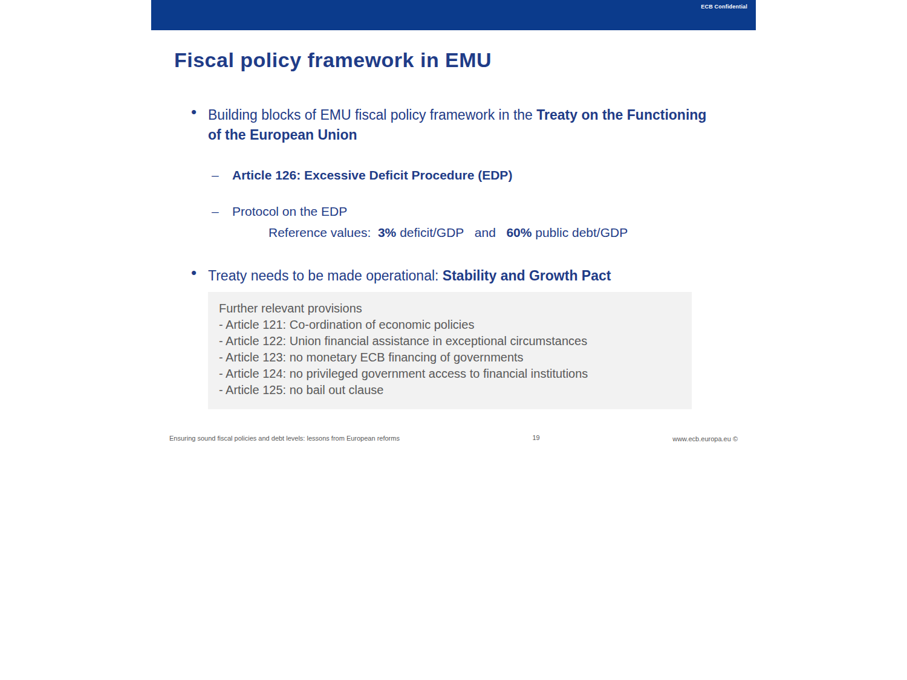ECB Confidential
Fiscal policy framework in EMU
Building blocks of EMU fiscal policy framework in the Treaty on the Functioning of the European Union
Article 126: Excessive Deficit Procedure (EDP)
Protocol on the EDP Reference values: 3% deficit/GDP and 60% public debt/GDP
Treaty needs to be made operational: Stability and Growth Pact
Further relevant provisions
- Article 121: Co-ordination of economic policies
- Article 122: Union financial assistance in exceptional circumstances
- Article 123: no monetary ECB financing of governments
- Article 124: no privileged government access to financial institutions
- Article 125: no bail out clause
Ensuring sound fiscal policies and debt levels: lessons from European reforms
19
www.ecb.europa.eu ©